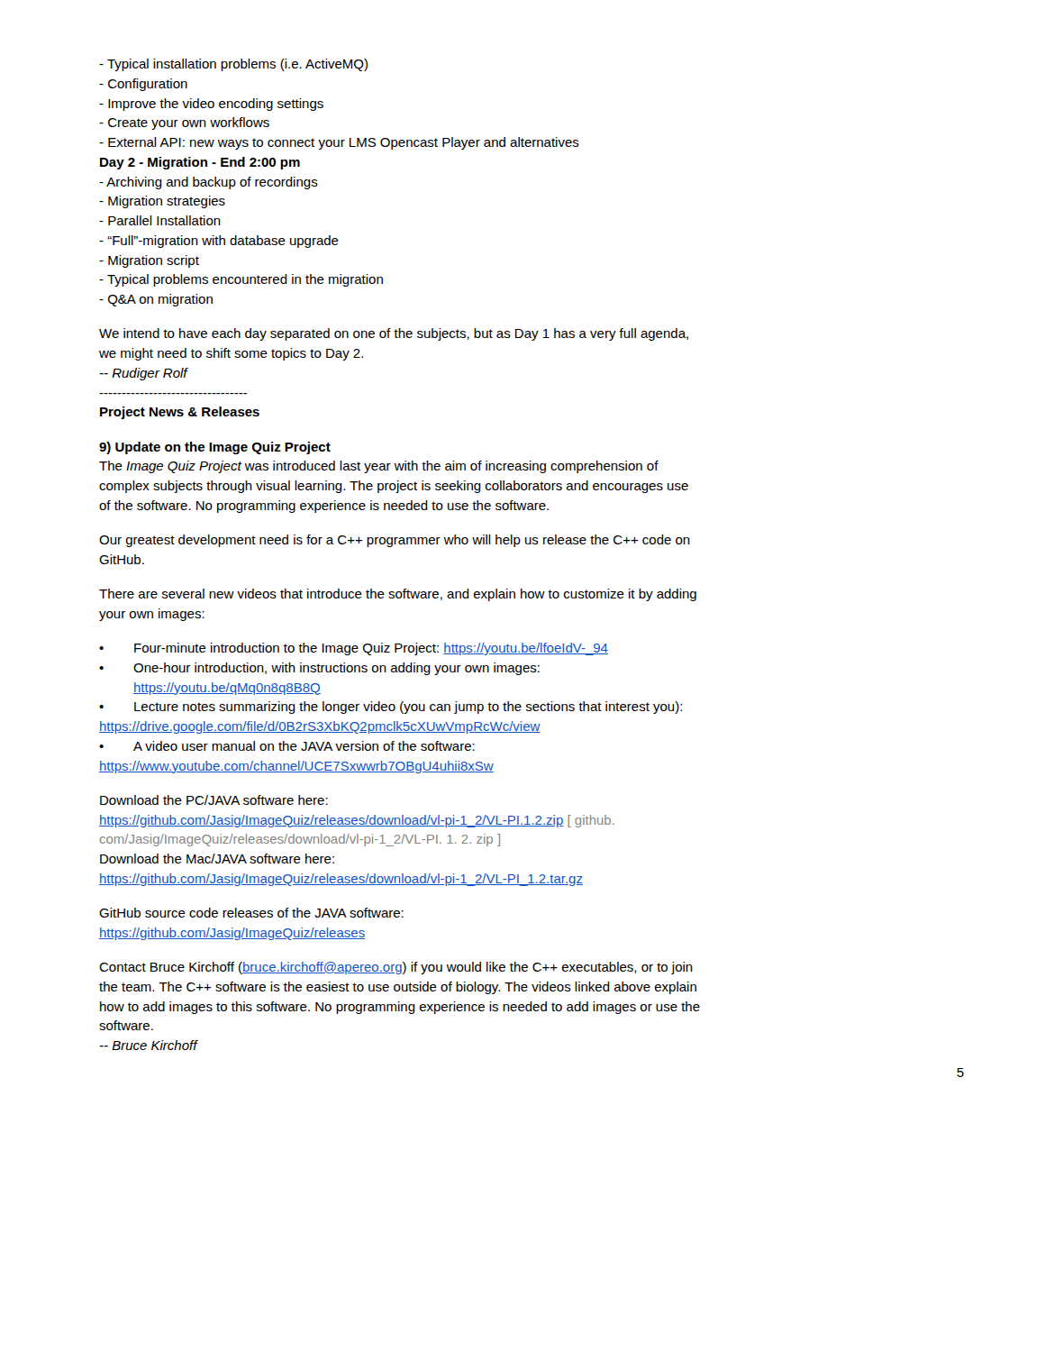- Typical installation problems (i.e. ActiveMQ)
- Configuration
- Improve the video encoding settings
- Create your own workflows
- External API: new ways to connect your LMS Opencast Player and alternatives
Day 2 - Migration - End 2:00 pm
- Archiving and backup of recordings
- Migration strategies
- Parallel Installation
- “Full”-migration with database upgrade
- Migration script
- Typical problems encountered in the migration
- Q&A on migration
We intend to have each day separated on one of the subjects, but as Day 1 has a very full agenda,
we might need to shift some topics to Day 2.
-- Rudiger Rolf
---------------------------------
Project News & Releases
9) Update on the Image Quiz Project
The Image Quiz Project was introduced last year with the aim of increasing comprehension of
complex subjects through visual learning. The project is seeking collaborators and encourages use
of the software. No programming experience is needed to use the software.
Our greatest development need is for a C++ programmer who will help us release the C++ code on
GitHub.
There are several new videos that introduce the software, and explain how to customize it by adding
your own images:
•
Four-minute introduction to the Image Quiz Project: https://youtu.be/lfoeIdV-_94
•
One-hour introduction, with instructions on adding your own images:
https://youtu.be/qMq0n8q8B8Q
•
Lecture notes summarizing the longer video (you can jump to the sections that interest you):
https://drive.google.com/file/d/0B2rS3XbKQ2pmclk5cXUwVmpRcWc/view
•
A video user manual on the JAVA version of the software:
https://www.youtube.com/channel/UCE7Sxwwrb7OBgU4uhii8xSw
Download the PC/JAVA software here:
https://github.com/Jasig/ImageQuiz/releases/download/vl-pi-1_2/VL-PI.1.2.zip [ github.
com/Jasig/ImageQuiz/releases/download/vl-pi-1_2/VL-PI. 1. 2. zip ]
Download the Mac/JAVA software here:
https://github.com/Jasig/ImageQuiz/releases/download/vl-pi-1_2/VL-PI_1.2.tar.gz
GitHub source code releases of the JAVA software:
https://github.com/Jasig/ImageQuiz/releases
Contact Bruce Kirchoff (bruce.kirchoff@apereo.org) if you would like the C++ executables, or to join
the team. The C++ software is the easiest to use outside of biology. The videos linked above explain
how to add images to this software. No programming experience is needed to add images or use the
software.
-- Bruce Kirchoff
5